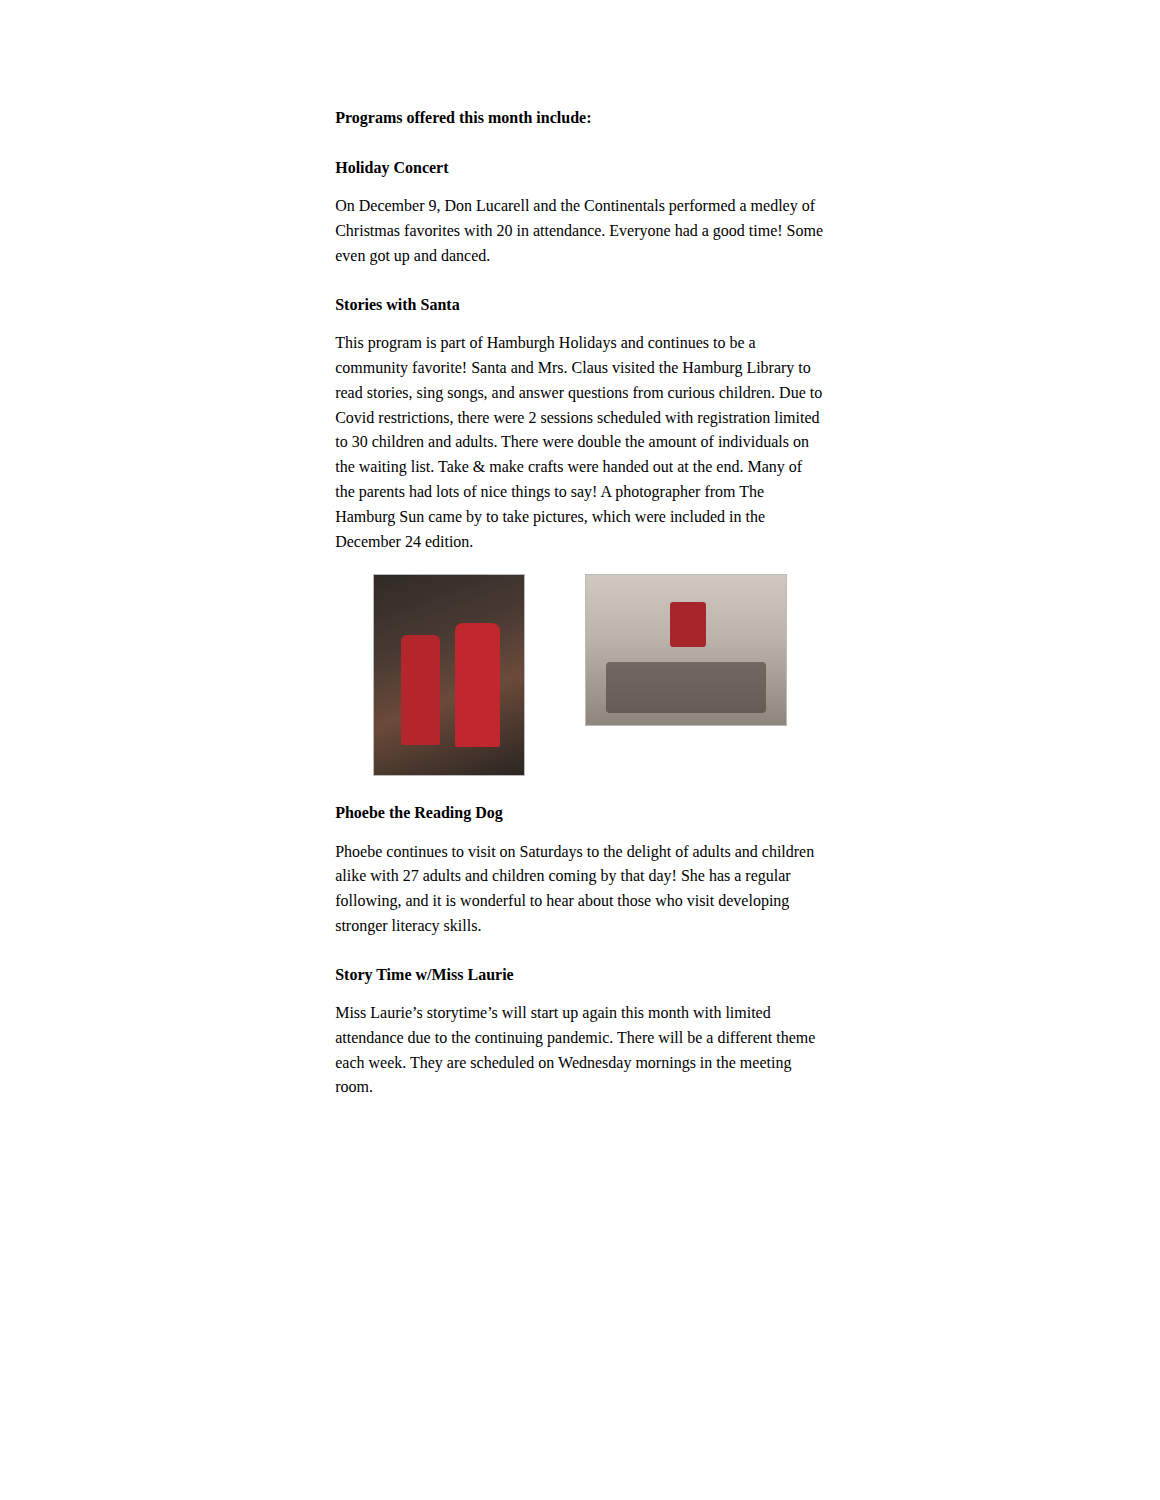Programs offered this month include:
Holiday Concert
On December 9, Don Lucarell and the Continentals performed a medley of Christmas favorites with 20 in attendance. Everyone had a good time! Some even got up and danced.
Stories with Santa
This program is part of Hamburgh Holidays and continues to be a community favorite! Santa and Mrs. Claus visited the Hamburg Library to read stories, sing songs, and answer questions from curious children. Due to Covid restrictions, there were 2 sessions scheduled with registration limited to 30 children and adults. There were double the amount of individuals on the waiting list. Take & make crafts were handed out at the end. Many of the parents had lots of nice things to say! A photographer from The Hamburg Sun came by to take pictures, which were included in the December 24 edition.
Phoebe the Reading Dog
Phoebe continues to visit on Saturdays to the delight of adults and children alike with 27 adults and children coming by that day! She has a regular following, and it is wonderful to hear about those who visit developing stronger literacy skills.
Story Time w/Miss Laurie
Miss Laurie’s storytime’s will start up again this month with limited attendance due to the continuing pandemic. There will be a different theme each week. They are scheduled on Wednesday mornings in the meeting room.